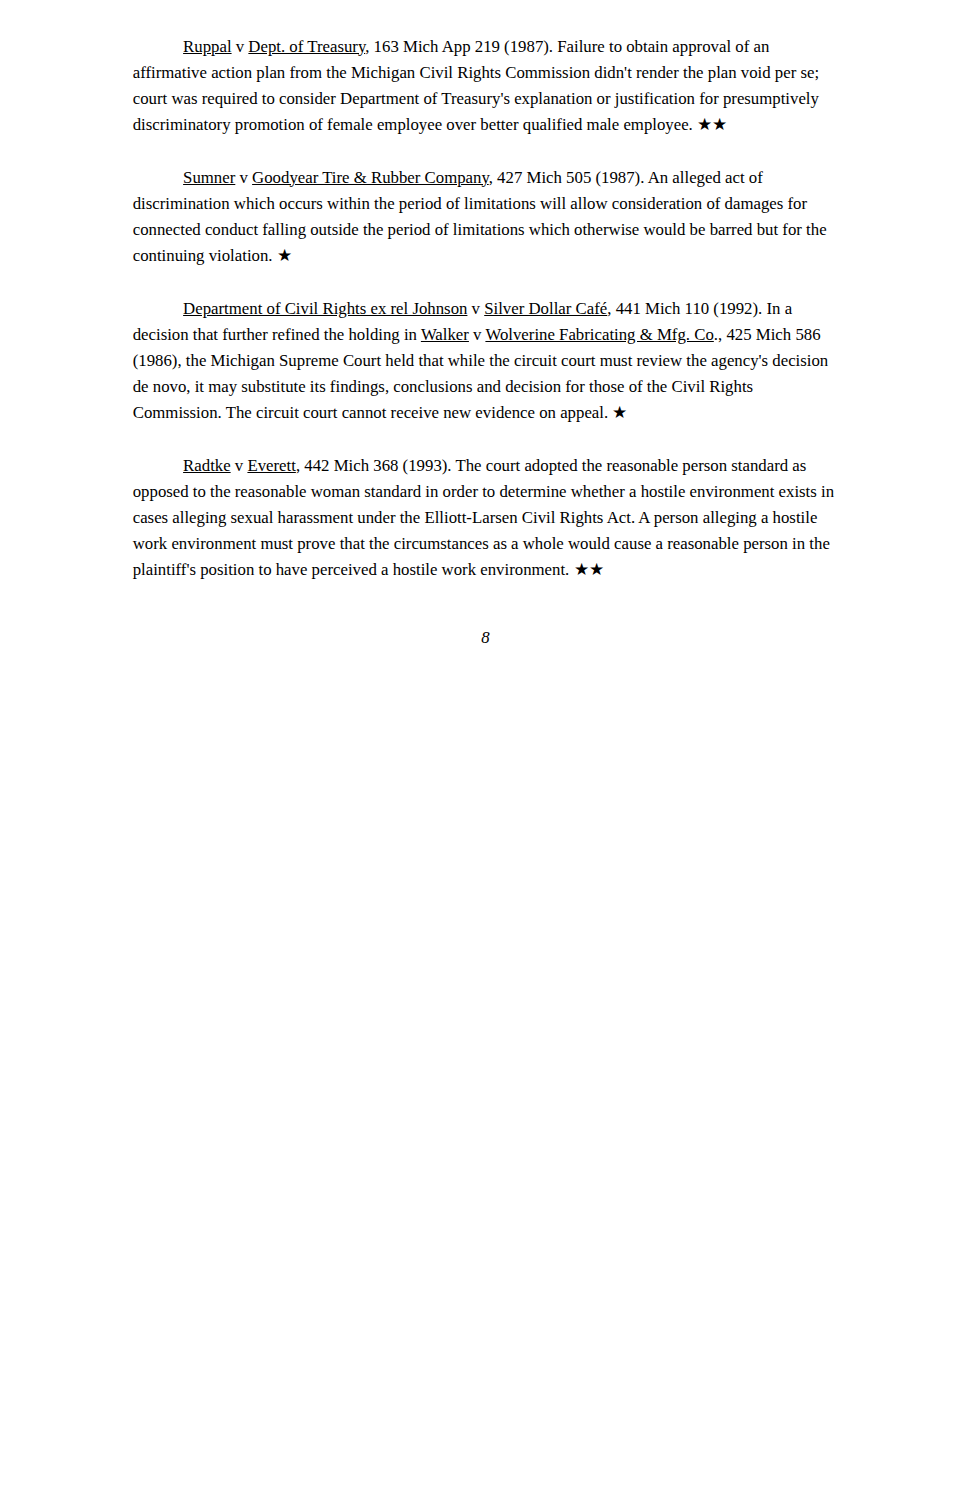Ruppal v Dept. of Treasury, 163 Mich App 219 (1987). Failure to obtain approval of an affirmative action plan from the Michigan Civil Rights Commission didn't render the plan void per se; court was required to consider Department of Treasury's explanation or justification for presumptively discriminatory promotion of female employee over better qualified male employee. ★★
Sumner v Goodyear Tire & Rubber Company, 427 Mich 505 (1987). An alleged act of discrimination which occurs within the period of limitations will allow consideration of damages for connected conduct falling outside the period of limitations which otherwise would be barred but for the continuing violation. ★
Department of Civil Rights ex rel Johnson v Silver Dollar Café, 441 Mich 110 (1992). In a decision that further refined the holding in Walker v Wolverine Fabricating & Mfg. Co., 425 Mich 586 (1986), the Michigan Supreme Court held that while the circuit court must review the agency's decision de novo, it may substitute its findings, conclusions and decision for those of the Civil Rights Commission. The circuit court cannot receive new evidence on appeal. ★
Radtke v Everett, 442 Mich 368 (1993). The court adopted the reasonable person standard as opposed to the reasonable woman standard in order to determine whether a hostile environment exists in cases alleging sexual harassment under the Elliott-Larsen Civil Rights Act. A person alleging a hostile work environment must prove that the circumstances as a whole would cause a reasonable person in the plaintiff's position to have perceived a hostile work environment. ★★
8